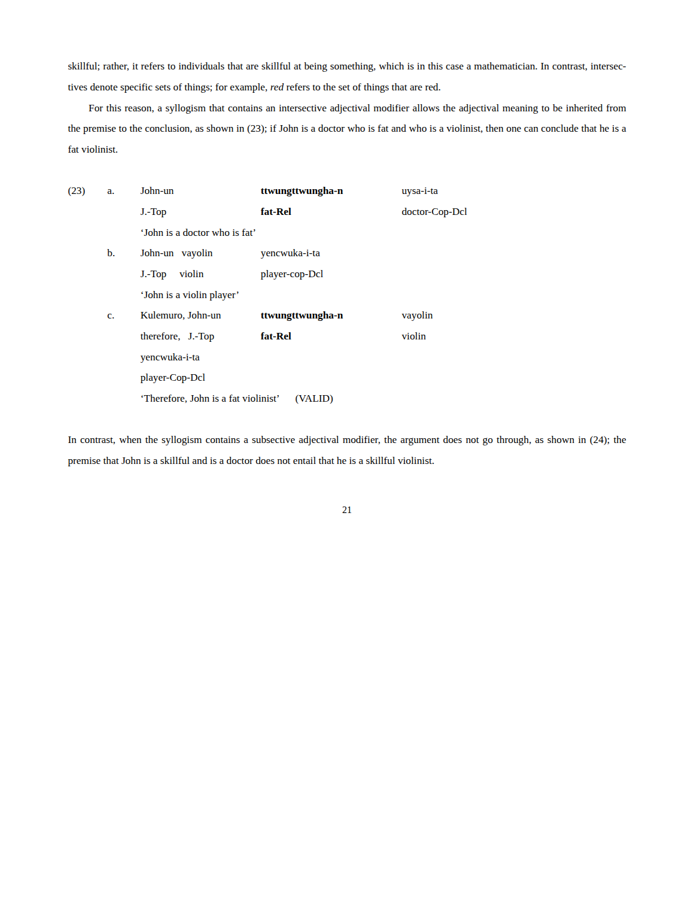skillful; rather, it refers to individuals that are skillful at being something, which is in this case a mathematician. In contrast, intersectives denote specific sets of things; for example, red refers to the set of things that are red.
For this reason, a syllogism that contains an intersective adjectival modifier allows the adjectival meaning to be inherited from the premise to the conclusion, as shown in (23); if John is a doctor who is fat and who is a violinist, then one can conclude that he is a fat violinist.
| (23) | a. | John-un | ttwungttwungha-n | uysa-i-ta |
| | | J.-Top | fat-Rel | doctor-Cop-Dcl |
| | | ‘John is a doctor who is fat’ |
| | b. | John-un vayolin | yencwuka-i-ta | |
| | | J.-Top violin | player-cop-Dcl | |
| | | ‘John is a violin player’ |
| | c. | Kulemuro, John-un | ttwungttwungha-n | vayolin |
| | | therefore, J.-Top | fat-Rel | violin |
| | | yencwuka-i-ta |
| | | player-Cop-Dcl |
| | | ‘Therefore, John is a fat violinist’ (VALID) |
In contrast, when the syllogism contains a subsective adjectival modifier, the argument does not go through, as shown in (24); the premise that John is a skillful and is a doctor does not entail that he is a skillful violinist.
21